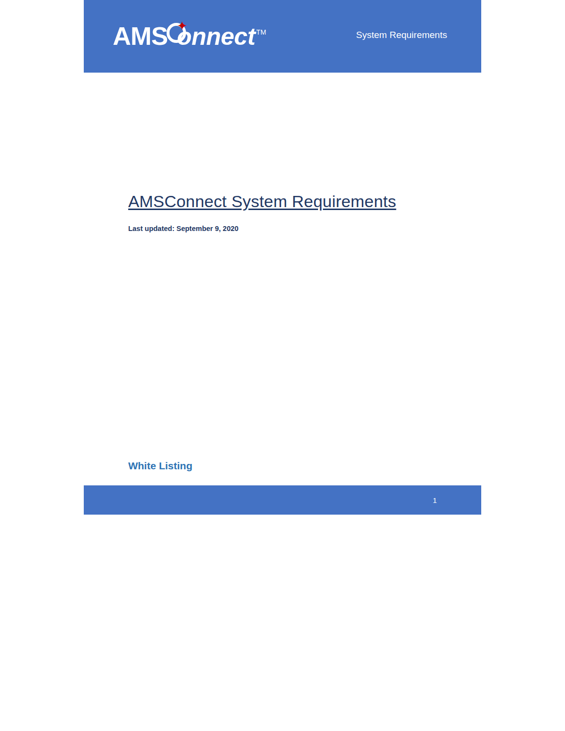AMS ✦ onnect TM
System Requirements
AMSConnect System Requirements
Last updated: September 9, 2020
White Listing
1